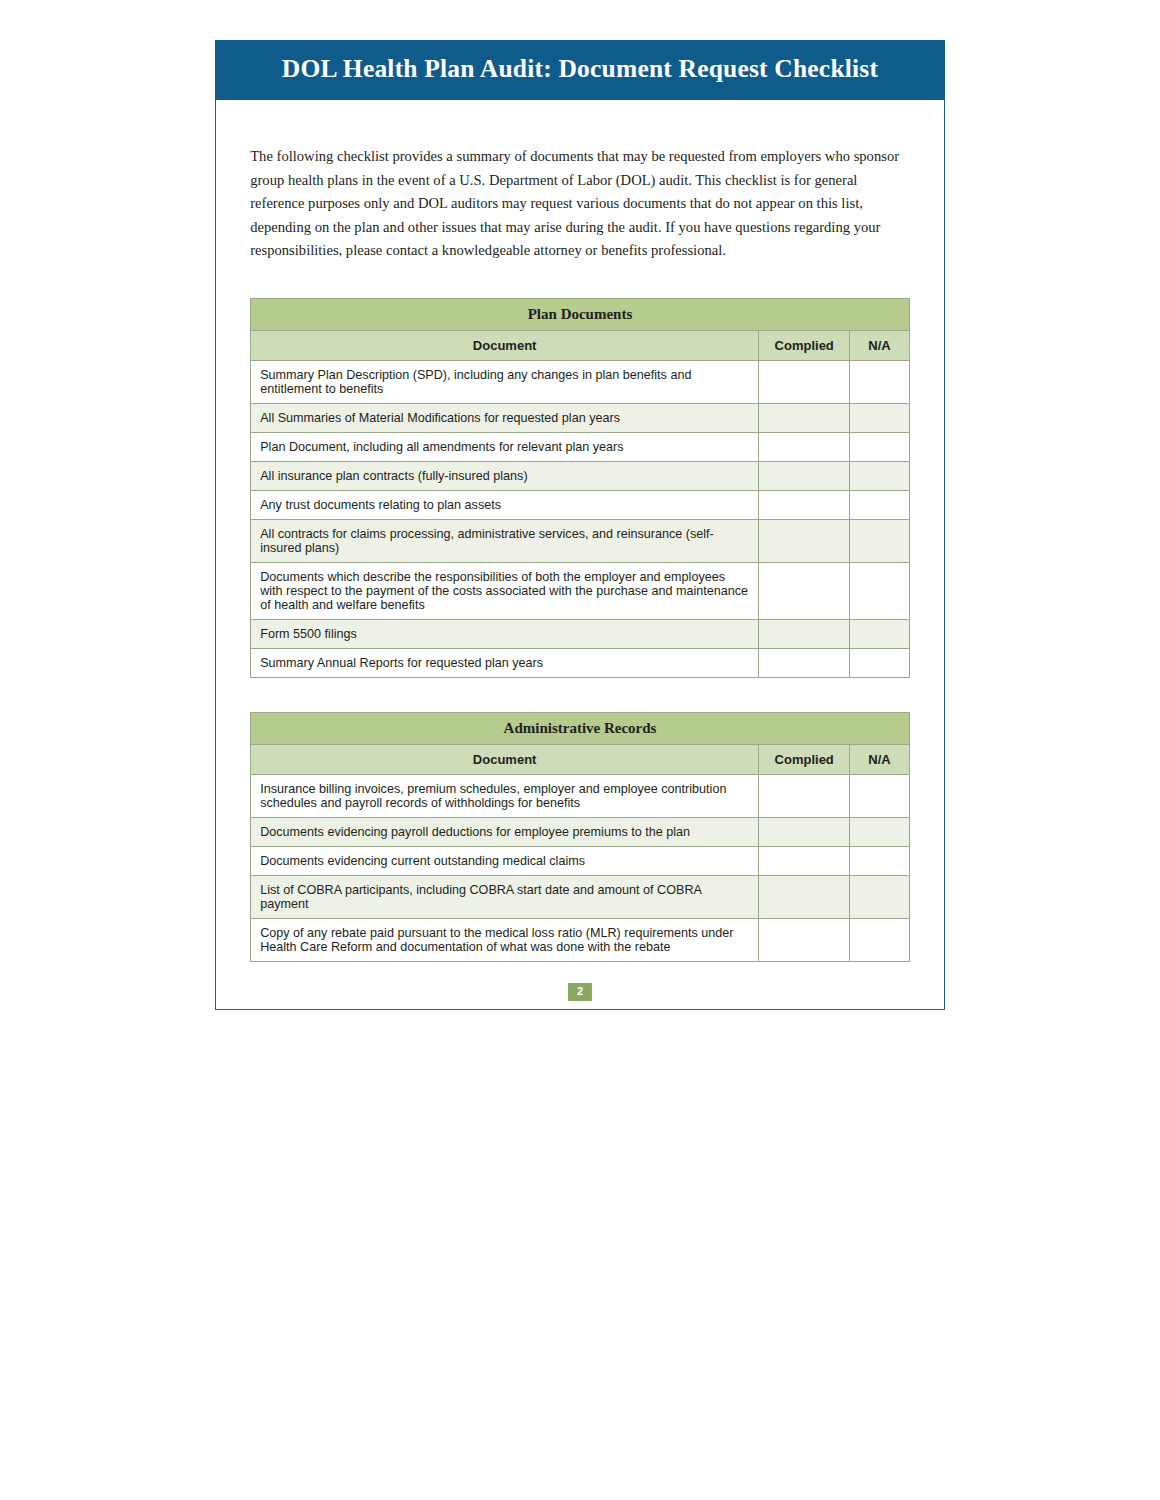DOL Health Plan Audit: Document Request Checklist
The following checklist provides a summary of documents that may be requested from employers who sponsor group health plans in the event of a U.S. Department of Labor (DOL) audit. This checklist is for general reference purposes only and DOL auditors may request various documents that do not appear on this list, depending on the plan and other issues that may arise during the audit. If you have questions regarding your responsibilities, please contact a knowledgeable attorney or benefits professional.
Plan Documents
| Document | Complied | N/A |
| --- | --- | --- |
| Summary Plan Description (SPD), including any changes in plan benefits and entitlement to benefits | | |
| All Summaries of Material Modifications for requested plan years | | |
| Plan Document, including all amendments for relevant plan years | | |
| All insurance plan contracts (fully-insured plans) | | |
| Any trust documents relating to plan assets | | |
| All contracts for claims processing, administrative services, and reinsurance (self-insured plans) | | |
| Documents which describe the responsibilities of both the employer and employees with respect to the payment of the costs associated with the purchase and maintenance of health and welfare benefits | | |
| Form 5500 filings | | |
| Summary Annual Reports for requested plan years | | |
Administrative Records
| Document | Complied | N/A |
| --- | --- | --- |
| Insurance billing invoices, premium schedules, employer and employee contribution schedules and payroll records of withholdings for benefits | | |
| Documents evidencing payroll deductions for employee premiums to the plan | | |
| Documents evidencing current outstanding medical claims | | |
| List of COBRA participants, including COBRA start date and amount of COBRA payment | | |
| Copy of any rebate paid pursuant to the medical loss ratio (MLR) requirements under Health Care Reform and documentation of what was done with the rebate | | |
2